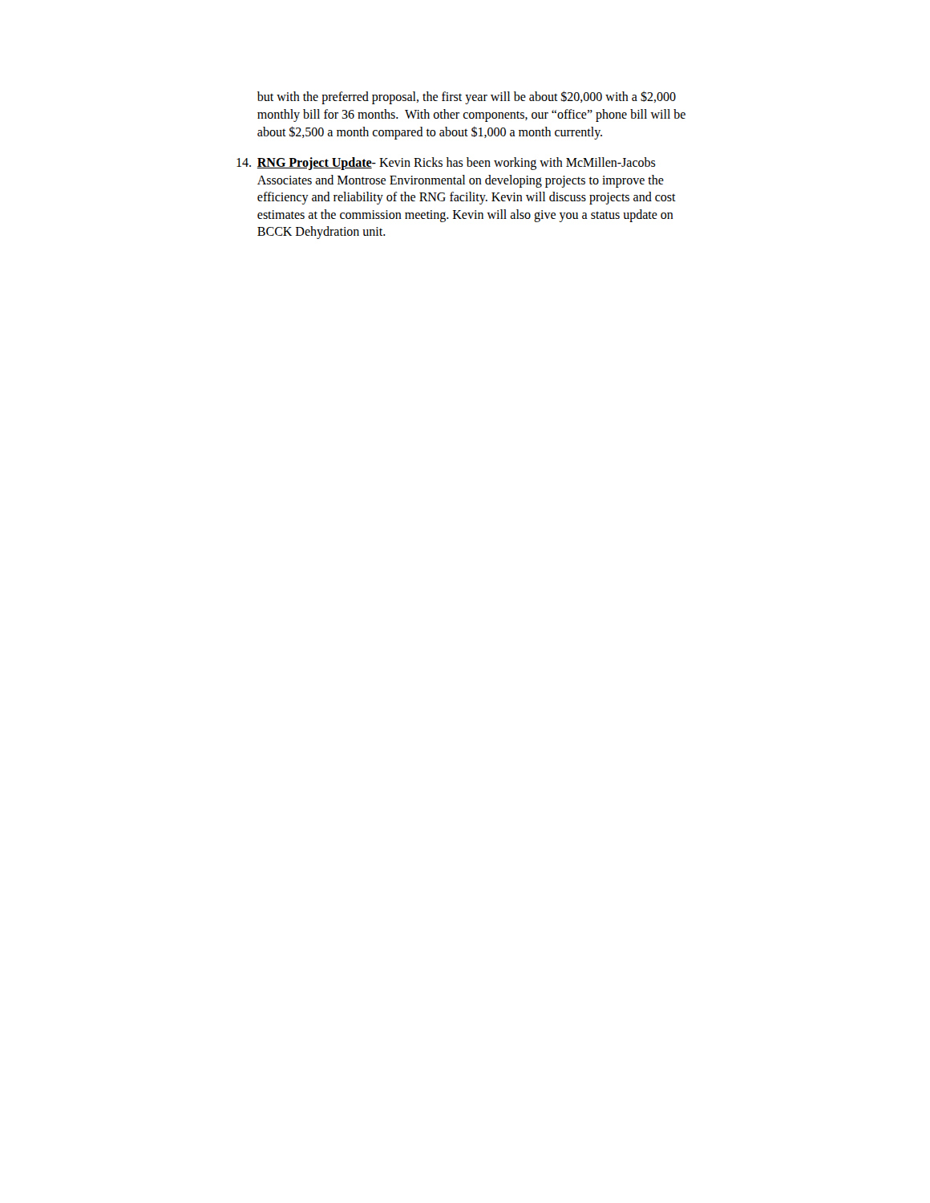but with the preferred proposal, the first year will be about $20,000 with a $2,000 monthly bill for 36 months. With other components, our “office” phone bill will be about $2,500 a month compared to about $1,000 a month currently.
14. RNG Project Update- Kevin Ricks has been working with McMillen-Jacobs Associates and Montrose Environmental on developing projects to improve the efficiency and reliability of the RNG facility. Kevin will discuss projects and cost estimates at the commission meeting. Kevin will also give you a status update on BCCK Dehydration unit.